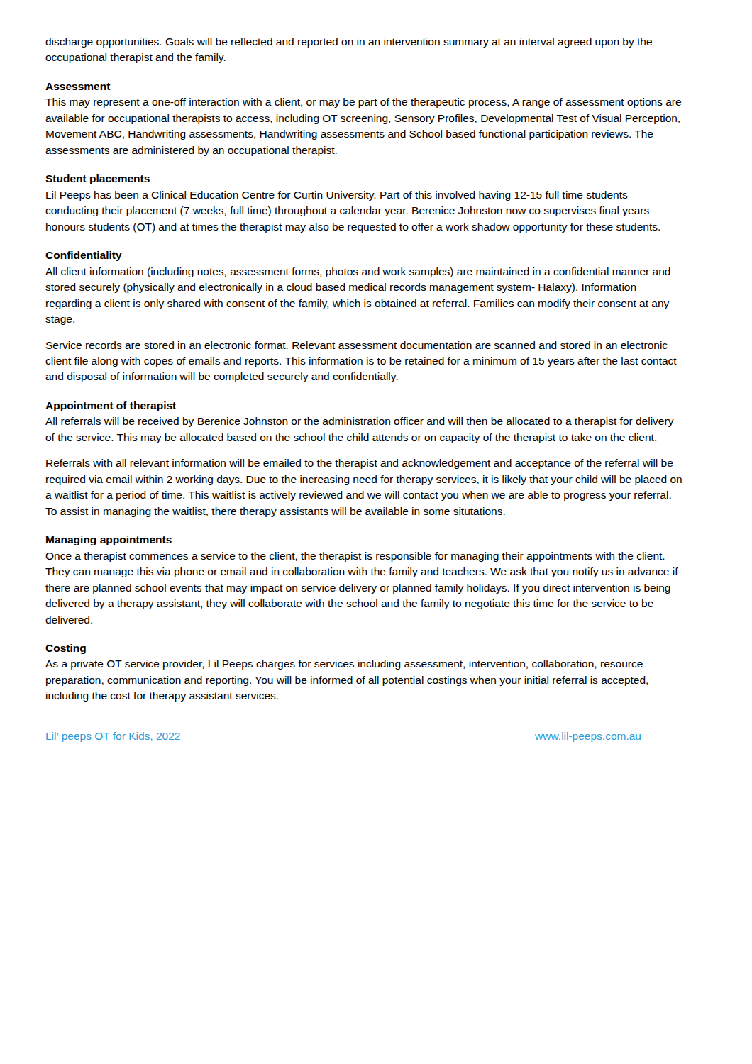discharge opportunities. Goals will be reflected and reported on in an intervention summary at an interval agreed upon by the occupational therapist and the family.
Assessment
This may represent a one-off interaction with a client, or may be part of the therapeutic process, A range of assessment options are available for occupational therapists to access, including OT screening, Sensory Profiles, Developmental Test of Visual Perception, Movement ABC, Handwriting assessments, Handwriting assessments and School based functional participation reviews. The assessments are administered by an occupational therapist.
Student placements
Lil Peeps has been a Clinical Education Centre for Curtin University. Part of this involved having 12-15 full time students conducting their placement (7 weeks, full time) throughout a calendar year. Berenice Johnston now co supervises final years honours students (OT) and at times the therapist may also be requested to offer a work shadow opportunity for these students.
Confidentiality
All client information (including notes, assessment forms, photos and work samples) are maintained in a confidential manner and stored securely (physically and electronically in a cloud based medical records management system- Halaxy). Information regarding a client is only shared with consent of the family, which is obtained at referral. Families can modify their consent at any stage.
Service records are stored in an electronic format. Relevant assessment documentation are scanned and stored in an electronic client file along with copes of emails and reports. This information is to be retained for a minimum of 15 years after the last contact and disposal of information will be completed securely and confidentially.
Appointment of therapist
All referrals will be received by Berenice Johnston or the administration officer and will then be allocated to a therapist for delivery of the service. This may be allocated based on the school the child attends or on capacity of the therapist to take on the client.
Referrals with all relevant information will be emailed to the therapist and acknowledgement and acceptance of the referral will be required via email within 2 working days. Due to the increasing need for therapy services, it is likely that your child will be placed on a waitlist for a period of time. This waitlist is actively reviewed and we will contact you when we are able to progress your referral. To assist in managing the waitlist, there therapy assistants will be available in some situtations.
Managing appointments
Once a therapist commences a service to the client, the therapist is responsible for managing their appointments with the client. They can manage this via phone or email and in collaboration with the family and teachers. We ask that you notify us in advance if there are planned school events that may impact on service delivery or planned family holidays. If you direct intervention is being delivered by a therapy assistant, they will collaborate with the school and the family to negotiate this time for the service to be delivered.
Costing
As a private OT service provider, Lil Peeps charges for services including assessment, intervention, collaboration, resource preparation, communication and reporting. You will be informed of all potential costings when your initial referral is accepted, including the cost for therapy assistant services.
Lil’ peeps OT for Kids, 2022 www.lil-peeps.com.au